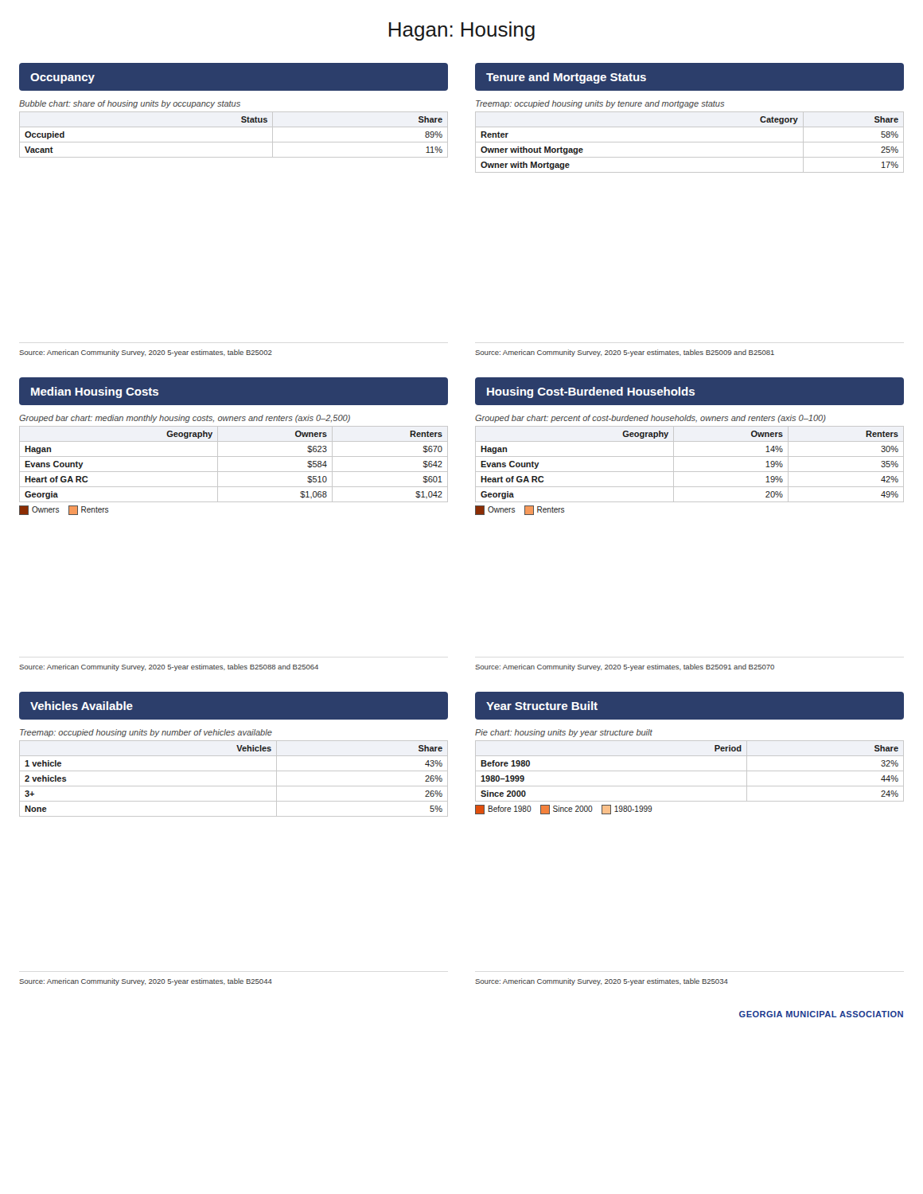Hagan: Housing
Occupancy
Bubble chart: share of housing units by occupancy status
| Status | Share |
| --- | --- |
| Occupied | 89% |
| Vacant | 11% |
Source: American Community Survey, 2020 5-year estimates, table B25002
Tenure and Mortgage Status
Treemap: occupied housing units by tenure and mortgage status
| Category | Share |
| --- | --- |
| Renter | 58% |
| Owner without Mortgage | 25% |
| Owner with Mortgage | 17% |
Source: American Community Survey, 2020 5-year estimates, tables B25009 and B25081
Median Housing Costs
Grouped bar chart: median monthly housing costs, owners and renters (axis 0–2,500)
| Geography | Owners | Renters |
| --- | --- | --- |
| Hagan | $623 | $670 |
| Evans County | $584 | $642 |
| Heart of GA RC | $510 | $601 |
| Georgia | $1,068 | $1,042 |
Owners Renters
Source: American Community Survey, 2020 5-year estimates, tables B25088 and B25064
Housing Cost-Burdened Households
Grouped bar chart: percent of cost-burdened households, owners and renters (axis 0–100)
| Geography | Owners | Renters |
| --- | --- | --- |
| Hagan | 14% | 30% |
| Evans County | 19% | 35% |
| Heart of GA RC | 19% | 42% |
| Georgia | 20% | 49% |
Owners Renters
Source: American Community Survey, 2020 5-year estimates, tables B25091 and B25070
Vehicles Available
Treemap: occupied housing units by number of vehicles available
| Vehicles | Share |
| --- | --- |
| 1 vehicle | 43% |
| 2 vehicles | 26% |
| 3+ | 26% |
| None | 5% |
Source: American Community Survey, 2020 5-year estimates, table B25044
Year Structure Built
Pie chart: housing units by year structure built
| Period | Share |
| --- | --- |
| Before 1980 | 32% |
| 1980–1999 | 44% |
| Since 2000 | 24% |
Before 1980 Since 2000 1980-1999
Source: American Community Survey, 2020 5-year estimates, table B25034
GEORGIA MUNICIPAL ASSOCIATION